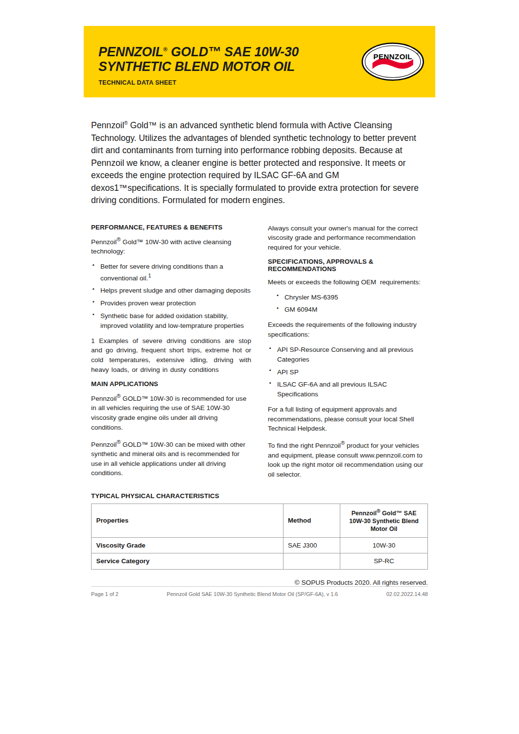PENNZOIL® GOLD™ SAE 10W-30 SYNTHETIC BLEND MOTOR OIL
TECHNICAL DATA SHEET
PENNZOIL ®
Pennzoil® Gold™ is an advanced synthetic blend formula with Active Cleansing Technology. Utilizes the advantages of blended synthetic technology to better prevent dirt and contaminants from turning into performance robbing deposits. Because at Pennzoil we know, a cleaner engine is better protected and responsive. It meets or exceeds the engine protection required by ILSAC GF-6A and GM dexos1™specifications. It is specially formulated to provide extra protection for severe driving conditions. Formulated for modern engines.
PERFORMANCE, FEATURES & BENEFITS
Pennzoil® Gold™ 10W-30 with active cleansing technology:
Better for severe driving conditions than a conventional oil.1
Helps prevent sludge and other damaging deposits
Provides proven wear protection
Synthetic base for added oxidation stability, improved volatility and low-temprature properties
1 Examples of severe driving conditions are stop and go driving, frequent short trips, extreme hot or cold temperatures, extensive idling, driving with heavy loads, or driving in dusty conditions
MAIN APPLICATIONS
Pennzoil® GOLD™ 10W-30 is recommended for use in all vehicles requiring the use of SAE 10W-30 viscosity grade engine oils under all driving conditions.
Pennzoil® GOLD™ 10W-30 can be mixed with other synthetic and mineral oils and is recommended for use in all vehicle applications under all driving conditions.
Always consult your owner's manual for the correct viscosity grade and performance recommendation required for your vehicle.
SPECIFICATIONS, APPROVALS & RECOMMENDATIONS
Meets or exceeds the following OEM requirements:
Chrysler MS-6395
GM 6094M
Exceeds the requirements of the following industry specifications:
API SP-Resource Conserving and all previous Categories
API SP
ILSAC GF-6A and all previous ILSAC Specifications
For a full listing of equipment approvals and recommendations, please consult your local Shell Technical Helpdesk.
To find the right Pennzoil® product for your vehicles and equipment, please consult www.pennzoil.com to look up the right motor oil recommendation using our oil selector.
TYPICAL PHYSICAL CHARACTERISTICS
| Properties | Method | Pennzoil ® Gold™ SAE 10W-30 Synthetic Blend Motor Oil |
| --- | --- | --- |
| Viscosity Grade | SAE J300 | 10W-30 |
| Service Category | | SP-RC |
© SOPUS Products 2020. All rights reserved.
Page 1 of 2
Pennzoil Gold SAE 10W-30 Synthetic Blend Motor Oil (SP/GF-6A), v 1.6
02.02.2022.14.48